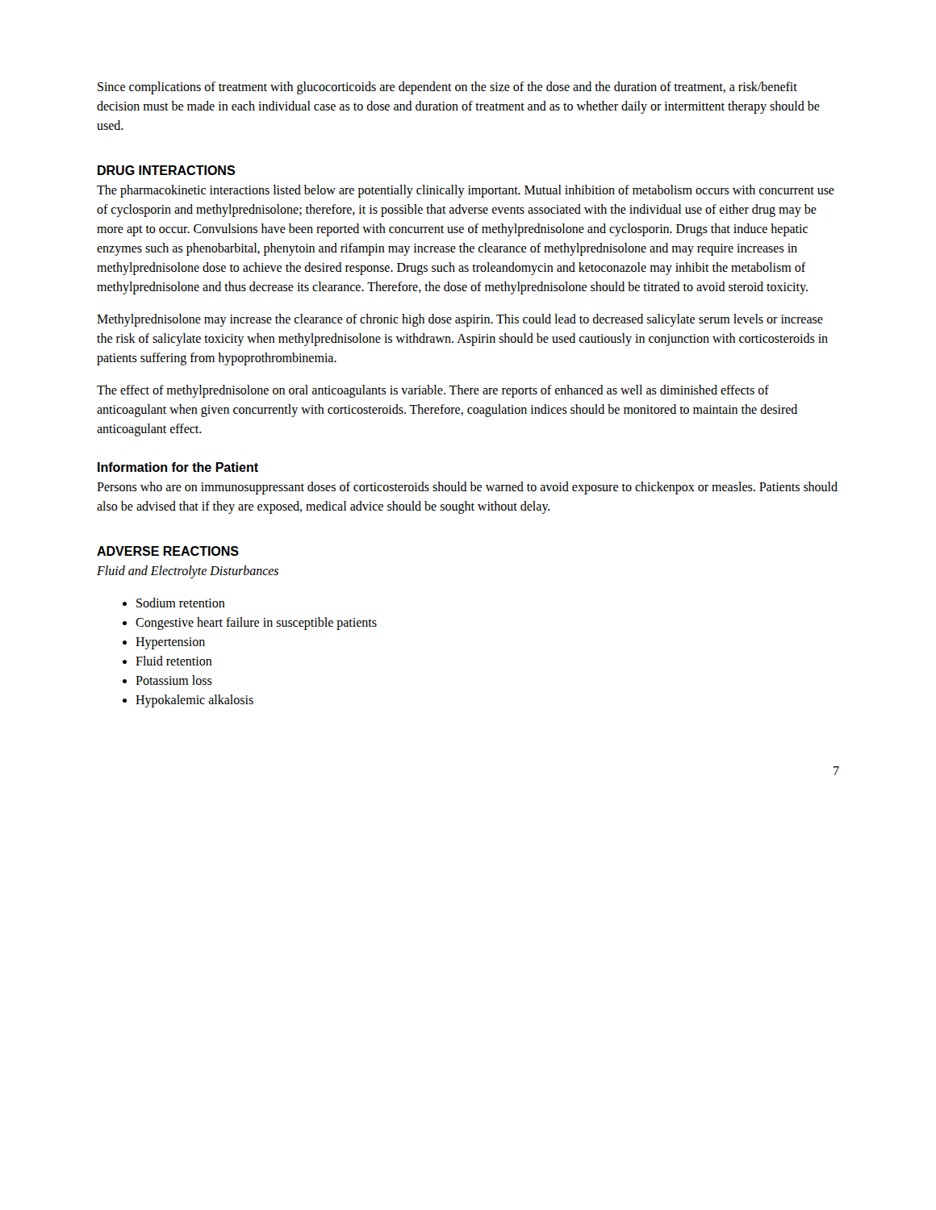Since complications of treatment with glucocorticoids are dependent on the size of the dose and the duration of treatment, a risk/benefit decision must be made in each individual case as to dose and duration of treatment and as to whether daily or intermittent therapy should be used.
DRUG INTERACTIONS
The pharmacokinetic interactions listed below are potentially clinically important. Mutual inhibition of metabolism occurs with concurrent use of cyclosporin and methylprednisolone; therefore, it is possible that adverse events associated with the individual use of either drug may be more apt to occur. Convulsions have been reported with concurrent use of methylprednisolone and cyclosporin. Drugs that induce hepatic enzymes such as phenobarbital, phenytoin and rifampin may increase the clearance of methylprednisolone and may require increases in methylprednisolone dose to achieve the desired response. Drugs such as troleandomycin and ketoconazole may inhibit the metabolism of methylprednisolone and thus decrease its clearance. Therefore, the dose of methylprednisolone should be titrated to avoid steroid toxicity.
Methylprednisolone may increase the clearance of chronic high dose aspirin. This could lead to decreased salicylate serum levels or increase the risk of salicylate toxicity when methylprednisolone is withdrawn. Aspirin should be used cautiously in conjunction with corticosteroids in patients suffering from hypoprothrombinemia.
The effect of methylprednisolone on oral anticoagulants is variable. There are reports of enhanced as well as diminished effects of anticoagulant when given concurrently with corticosteroids. Therefore, coagulation indices should be monitored to maintain the desired anticoagulant effect.
Information for the Patient
Persons who are on immunosuppressant doses of corticosteroids should be warned to avoid exposure to chickenpox or measles. Patients should also be advised that if they are exposed, medical advice should be sought without delay.
ADVERSE REACTIONS
Fluid and Electrolyte Disturbances
Sodium retention
Congestive heart failure in susceptible patients
Hypertension
Fluid retention
Potassium loss
Hypokalemic alkalosis
7